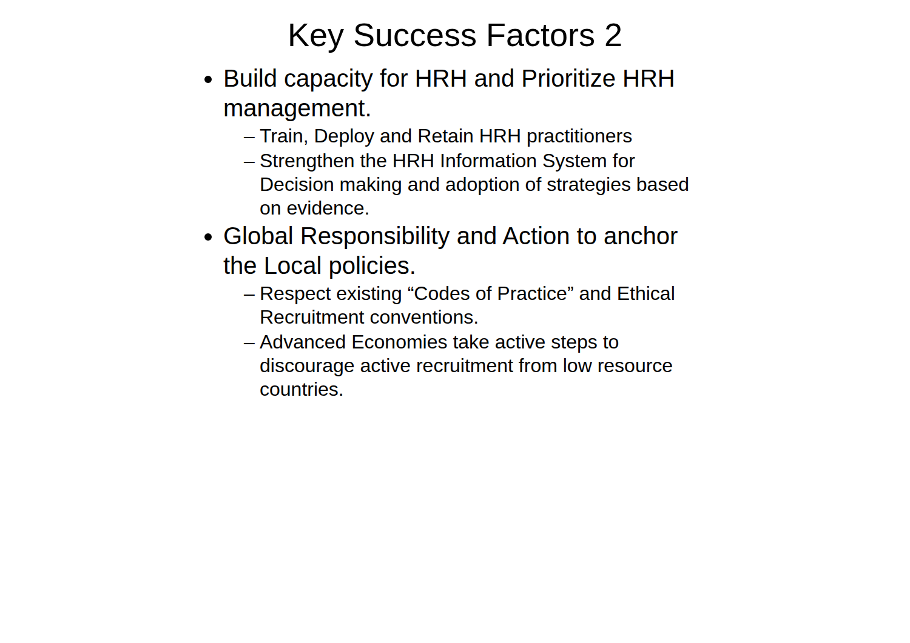Key Success Factors 2
Build capacity for HRH and Prioritize HRH management.
Train, Deploy and Retain HRH practitioners
Strengthen the HRH Information System for Decision making and adoption of strategies based on evidence.
Global Responsibility and Action to anchor the Local policies.
Respect existing “Codes of Practice” and Ethical Recruitment conventions.
Advanced Economies take active steps to discourage active recruitment from low resource countries.